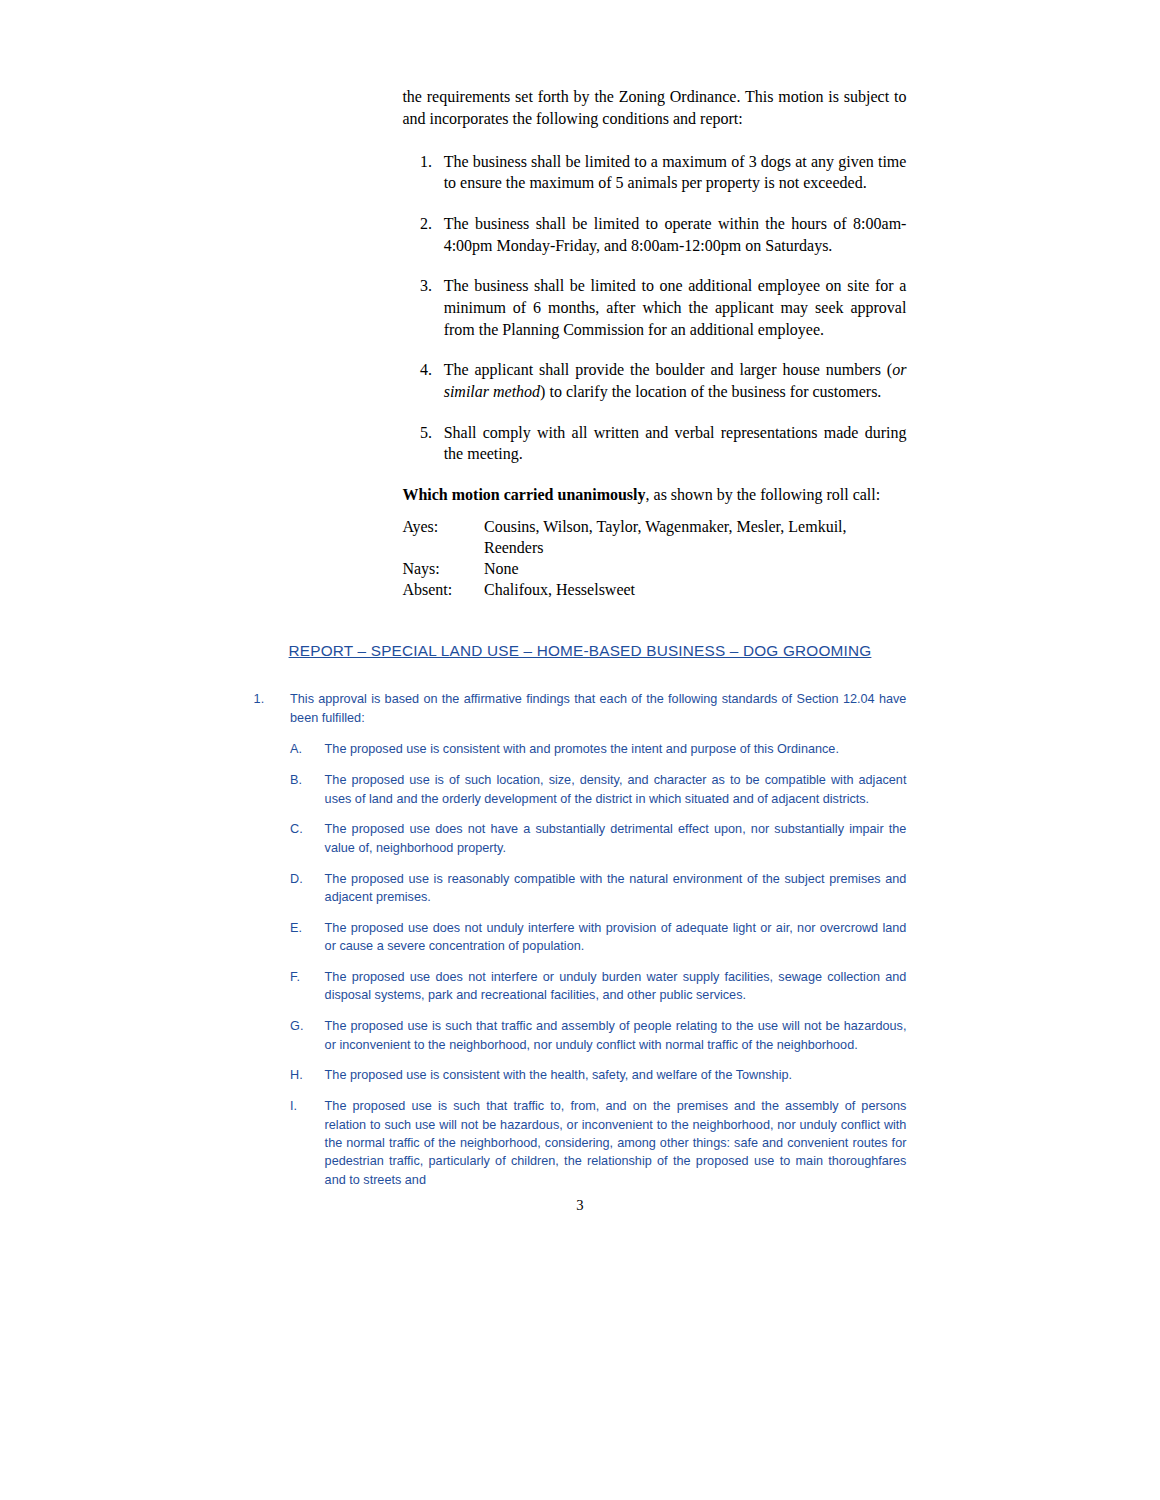the requirements set forth by the Zoning Ordinance. This motion is subject to and incorporates the following conditions and report:
The business shall be limited to a maximum of 3 dogs at any given time to ensure the maximum of 5 animals per property is not exceeded.
The business shall be limited to operate within the hours of 8:00am-4:00pm Monday-Friday, and 8:00am-12:00pm on Saturdays.
The business shall be limited to one additional employee on site for a minimum of 6 months, after which the applicant may seek approval from the Planning Commission for an additional employee.
The applicant shall provide the boulder and larger house numbers (or similar method) to clarify the location of the business for customers.
Shall comply with all written and verbal representations made during the meeting.
Which motion carried unanimously, as shown by the following roll call:
| Ayes: | Cousins, Wilson, Taylor, Wagenmaker, Mesler, Lemkuil, Reenders |
| Nays: | None |
| Absent: | Chalifoux, Hesselsweet |
REPORT – SPECIAL LAND USE – HOME-BASED BUSINESS – DOG GROOMING
1.
This approval is based on the affirmative findings that each of the following standards of Section 12.04 have been fulfilled:
The proposed use is consistent with and promotes the intent and purpose of this Ordinance.
The proposed use is of such location, size, density, and character as to be compatible with adjacent uses of land and the orderly development of the district in which situated and of adjacent districts.
The proposed use does not have a substantially detrimental effect upon, nor substantially impair the value of, neighborhood property.
The proposed use is reasonably compatible with the natural environment of the subject premises and adjacent premises.
The proposed use does not unduly interfere with provision of adequate light or air, nor overcrowd land or cause a severe concentration of population.
The proposed use does not interfere or unduly burden water supply facilities, sewage collection and disposal systems, park and recreational facilities, and other public services.
The proposed use is such that traffic and assembly of people relating to the use will not be hazardous, or inconvenient to the neighborhood, nor unduly conflict with normal traffic of the neighborhood.
The proposed use is consistent with the health, safety, and welfare of the Township.
The proposed use is such that traffic to, from, and on the premises and the assembly of persons relation to such use will not be hazardous, or inconvenient to the neighborhood, nor unduly conflict with the normal traffic of the neighborhood, considering, among other things: safe and convenient routes for pedestrian traffic, particularly of children, the relationship of the proposed use to main thoroughfares and to streets and
3